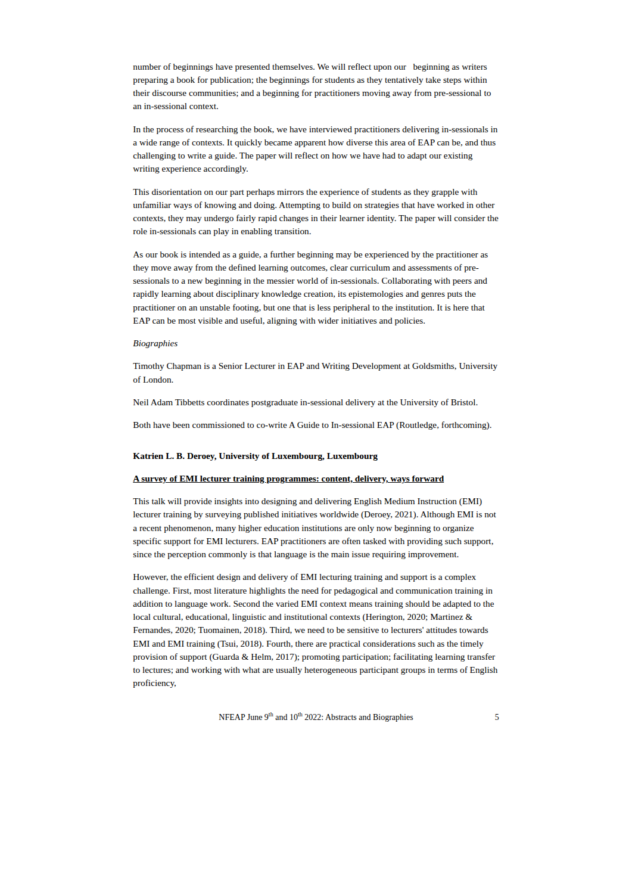number of beginnings have presented themselves. We will reflect upon our beginning as writers preparing a book for publication; the beginnings for students as they tentatively take steps within their discourse communities; and a beginning for practitioners moving away from pre-sessional to an in-sessional context.
In the process of researching the book, we have interviewed practitioners delivering in-sessionals in a wide range of contexts. It quickly became apparent how diverse this area of EAP can be, and thus challenging to write a guide. The paper will reflect on how we have had to adapt our existing writing experience accordingly.
This disorientation on our part perhaps mirrors the experience of students as they grapple with unfamiliar ways of knowing and doing. Attempting to build on strategies that have worked in other contexts, they may undergo fairly rapid changes in their learner identity. The paper will consider the role in-sessionals can play in enabling transition.
As our book is intended as a guide, a further beginning may be experienced by the practitioner as they move away from the defined learning outcomes, clear curriculum and assessments of pre-sessionals to a new beginning in the messier world of in-sessionals. Collaborating with peers and rapidly learning about disciplinary knowledge creation, its epistemologies and genres puts the practitioner on an unstable footing, but one that is less peripheral to the institution. It is here that EAP can be most visible and useful, aligning with wider initiatives and policies.
Biographies
Timothy Chapman is a Senior Lecturer in EAP and Writing Development at Goldsmiths, University of London.
Neil Adam Tibbetts coordinates postgraduate in-sessional delivery at the University of Bristol.
Both have been commissioned to co-write A Guide to In-sessional EAP (Routledge, forthcoming).
Katrien L. B. Deroey, University of Luxembourg, Luxembourg
A survey of EMI lecturer training programmes: content, delivery, ways forward
This talk will provide insights into designing and delivering English Medium Instruction (EMI) lecturer training by surveying published initiatives worldwide (Deroey, 2021). Although EMI is not a recent phenomenon, many higher education institutions are only now beginning to organize specific support for EMI lecturers. EAP practitioners are often tasked with providing such support, since the perception commonly is that language is the main issue requiring improvement.
However, the efficient design and delivery of EMI lecturing training and support is a complex challenge. First, most literature highlights the need for pedagogical and communication training in addition to language work. Second the varied EMI context means training should be adapted to the local cultural, educational, linguistic and institutional contexts (Herington, 2020; Martinez & Fernandes, 2020; Tuomainen, 2018). Third, we need to be sensitive to lecturers' attitudes towards EMI and EMI training (Tsui, 2018). Fourth, there are practical considerations such as the timely provision of support (Guarda & Helm, 2017); promoting participation; facilitating learning transfer to lectures; and working with what are usually heterogeneous participant groups in terms of English proficiency,
NFEAP June 9th and 10th 2022: Abstracts and Biographies 5